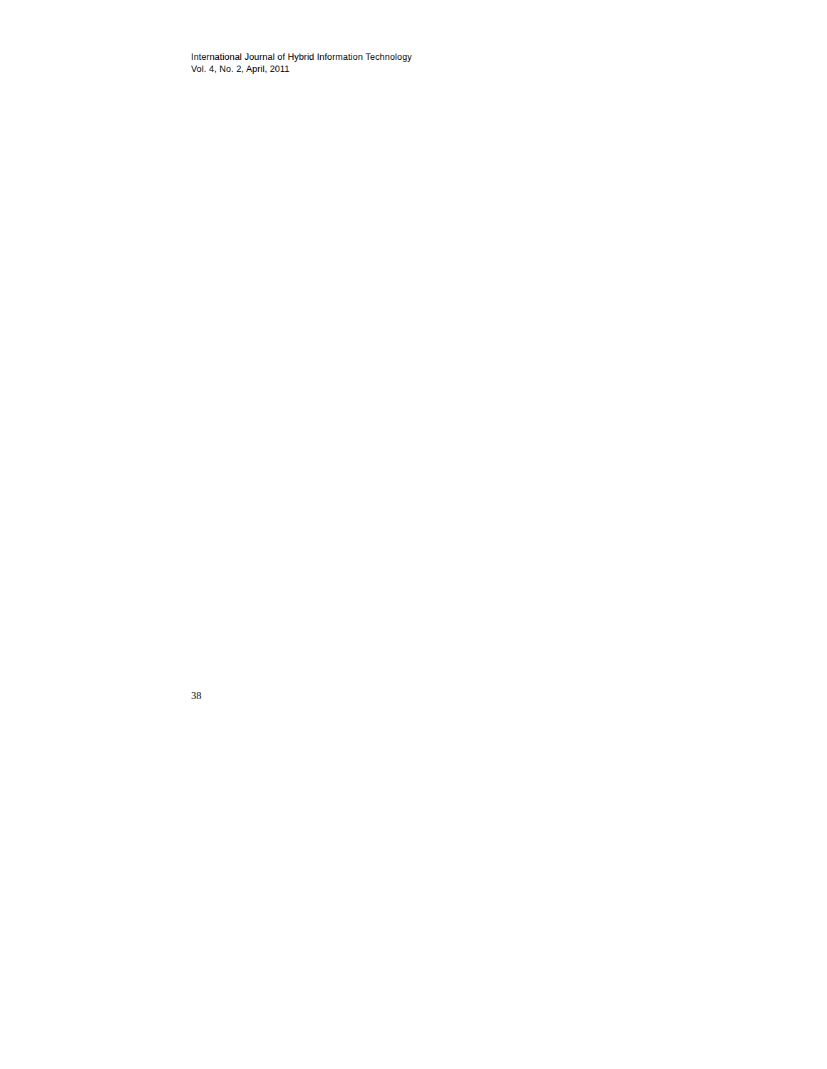International Journal of Hybrid Information Technology Vol. 4, No. 2, April, 2011
38